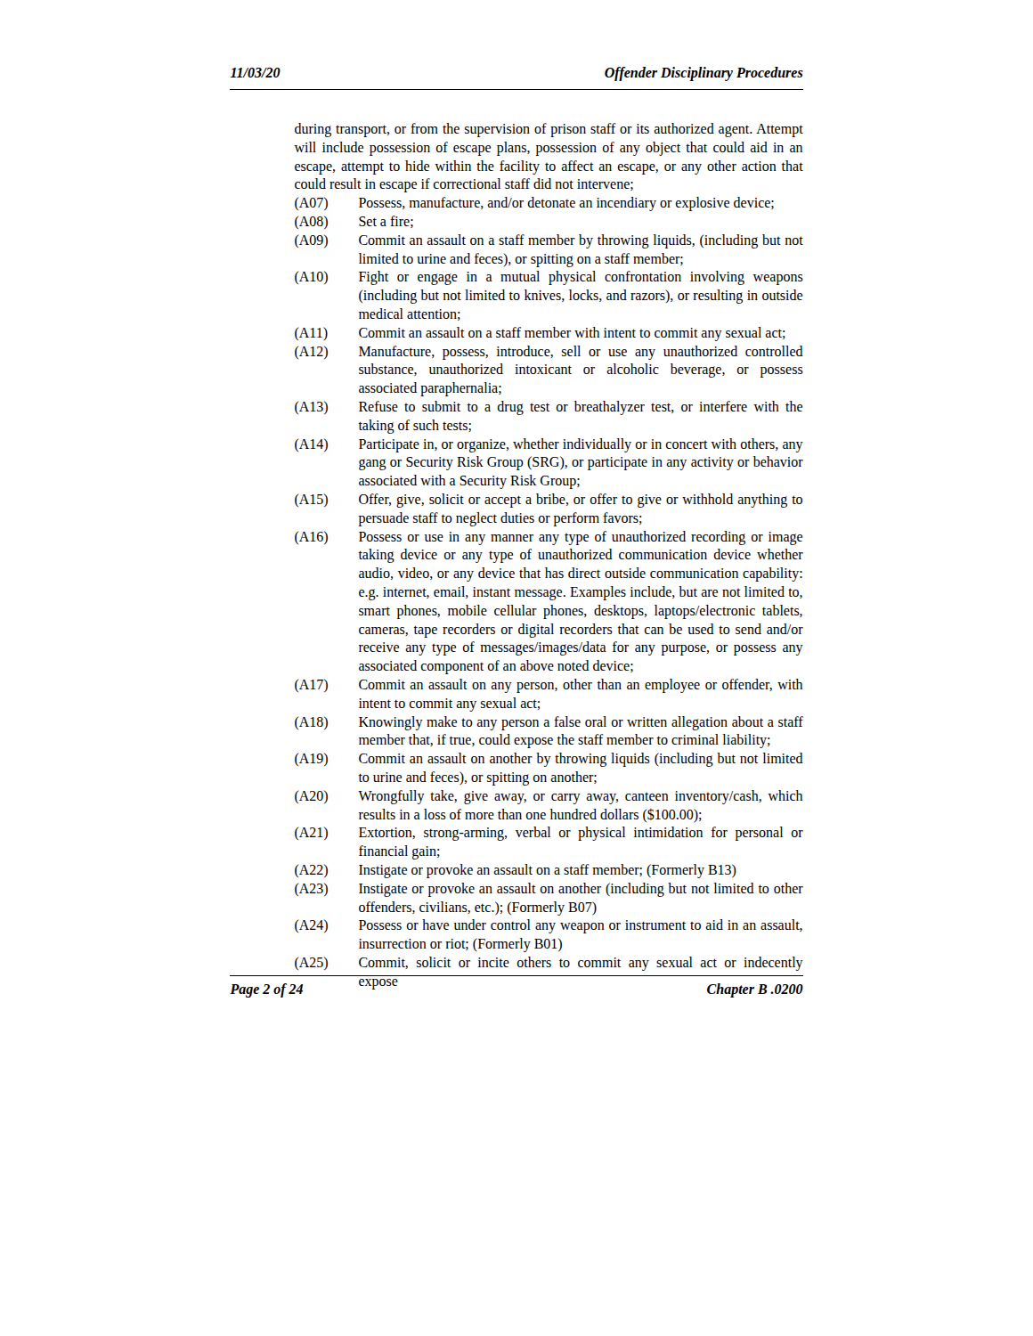11/03/20 Offender Disciplinary Procedures
during transport, or from the supervision of prison staff or its authorized agent. Attempt will include possession of escape plans, possession of any object that could aid in an escape, attempt to hide within the facility to affect an escape, or any other action that could result in escape if correctional staff did not intervene;
(A07) Possess, manufacture, and/or detonate an incendiary or explosive device;
(A08) Set a fire;
(A09) Commit an assault on a staff member by throwing liquids, (including but not limited to urine and feces), or spitting on a staff member;
(A10) Fight or engage in a mutual physical confrontation involving weapons (including but not limited to knives, locks, and razors), or resulting in outside medical attention;
(A11) Commit an assault on a staff member with intent to commit any sexual act;
(A12) Manufacture, possess, introduce, sell or use any unauthorized controlled substance, unauthorized intoxicant or alcoholic beverage, or possess associated paraphernalia;
(A13) Refuse to submit to a drug test or breathalyzer test, or interfere with the taking of such tests;
(A14) Participate in, or organize, whether individually or in concert with others, any gang or Security Risk Group (SRG), or participate in any activity or behavior associated with a Security Risk Group;
(A15) Offer, give, solicit or accept a bribe, or offer to give or withhold anything to persuade staff to neglect duties or perform favors;
(A16) Possess or use in any manner any type of unauthorized recording or image taking device or any type of unauthorized communication device whether audio, video, or any device that has direct outside communication capability: e.g. internet, email, instant message. Examples include, but are not limited to, smart phones, mobile cellular phones, desktops, laptops/electronic tablets, cameras, tape recorders or digital recorders that can be used to send and/or receive any type of messages/images/data for any purpose, or possess any associated component of an above noted device;
(A17) Commit an assault on any person, other than an employee or offender, with intent to commit any sexual act;
(A18) Knowingly make to any person a false oral or written allegation about a staff member that, if true, could expose the staff member to criminal liability;
(A19) Commit an assault on another by throwing liquids (including but not limited to urine and feces), or spitting on another;
(A20) Wrongfully take, give away, or carry away, canteen inventory/cash, which results in a loss of more than one hundred dollars ($100.00);
(A21) Extortion, strong-arming, verbal or physical intimidation for personal or financial gain;
(A22) Instigate or provoke an assault on a staff member; (Formerly B13)
(A23) Instigate or provoke an assault on another (including but not limited to other offenders, civilians, etc.); (Formerly B07)
(A24) Possess or have under control any weapon or instrument to aid in an assault, insurrection or riot; (Formerly B01)
(A25) Commit, solicit or incite others to commit any sexual act or indecently expose
Page 2 of 24 Chapter B .0200